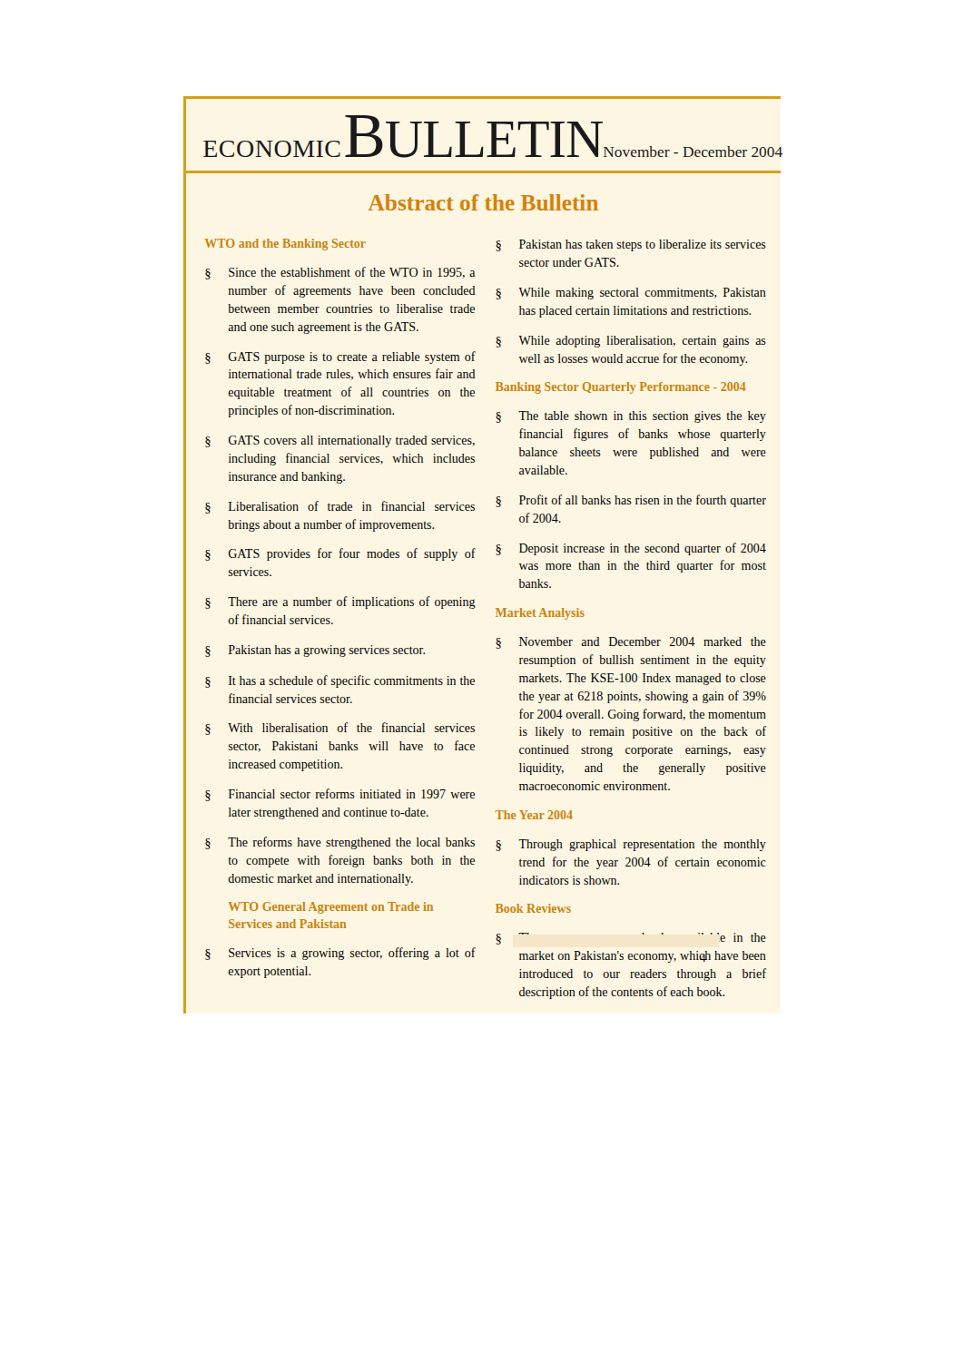Economic BULLETIN
November - December 2004
Abstract of the Bulletin
WTO and the Banking Sector
§Since the establishment of the WTO in 1995, a number of agreements have been concluded between member countries to liberalise trade and one such agreement is the GATS.
§GATS purpose is to create a reliable system of international trade rules, which ensures fair and equitable treatment of all countries on the principles of non-discrimination.
§GATS covers all internationally traded services, including financial services, which includes insurance and banking.
§Liberalisation of trade in financial services brings about a number of improvements.
§GATS provides for four modes of supply of services.
§There are a number of implications of opening of financial services.
§Pakistan has a growing services sector.
§It has a schedule of specific commitments in the financial services sector.
§With liberalisation of the financial services sector, Pakistani banks will have to face increased competition.
§Financial sector reforms initiated in 1997 were later strengthened and continue to-date.
§The reforms have strengthened the local banks to compete with foreign banks both in the domestic market and internationally.
WTO General Agreement on Trade in Services and Pakistan
§Services is a growing sector, offering a lot of export potential.
§Pakistan has taken steps to liberalize its services sector under GATS.
§While making sectoral commitments, Pakistan has placed certain limitations and restrictions.
§While adopting liberalisation, certain gains as well as losses would accrue for the economy.
Banking Sector Quarterly Performance - 2004
§The table shown in this section gives the key financial figures of banks whose quarterly balance sheets were published and were available.
§Profit of all banks has risen in the fourth quarter of 2004.
§Deposit increase in the second quarter of 2004 was more than in the third quarter for most banks.
Market Analysis
§November and December 2004 marked the resumption of bullish sentiment in the equity markets. The KSE-100 Index managed to close the year at 6218 points, showing a gain of 39% for 2004 overall. Going forward, the momentum is likely to remain positive on the back of continued strong corporate earnings, easy liquidity, and the generally positive macroeconomic environment.
The Year 2004
§Through graphical representation the monthly trend for the year 2004 of certain economic indicators is shown.
Book Reviews
§There are some new books available in the market on Pakistan's economy, which have been introduced to our readers through a brief description of the contents of each book.
4